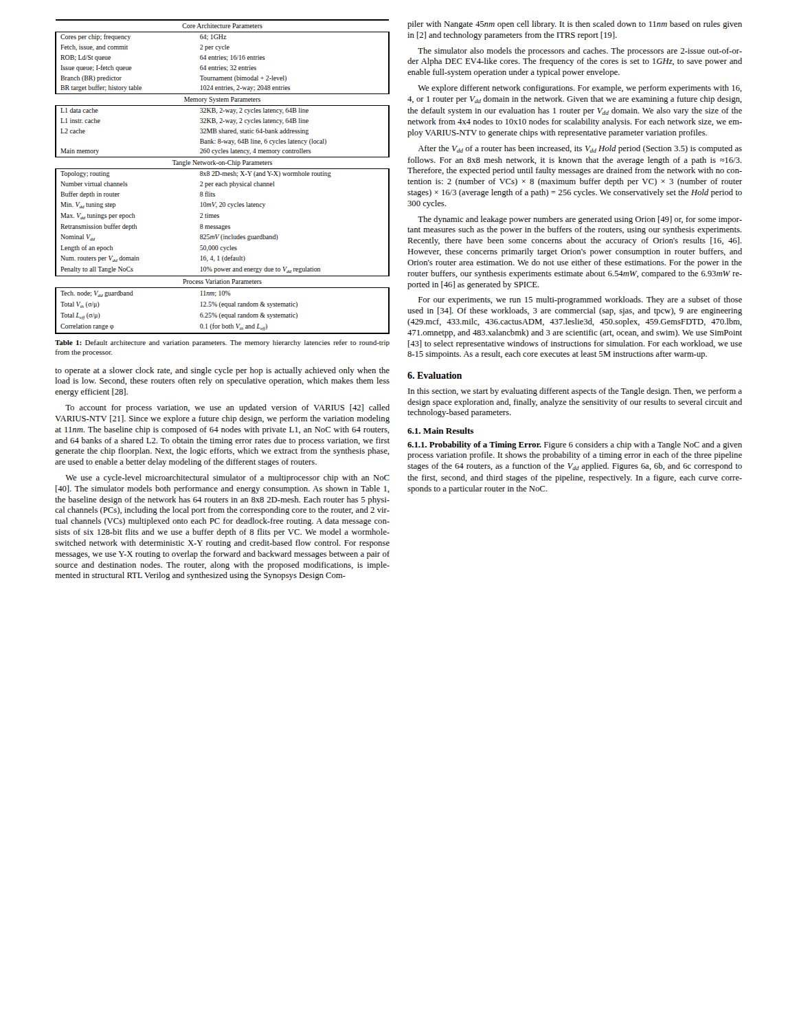| Core Architecture Parameters |
| Cores per chip; frequency | 64; 1GHz |
| Fetch, issue, and commit | 2 per cycle |
| ROB; Ld/St queue | 64 entries; 16/16 entries |
| Issue queue; I-fetch queue | 64 entries; 32 entries |
| Branch (BR) predictor | Tournament (bimodal + 2-level) |
| BR target buffer; history table | 1024 entries, 2-way; 2048 entries |
| Memory System Parameters |
| L1 data cache | 32KB, 2-way, 2 cycles latency, 64B line |
| L1 instr. cache | 32KB, 2-way, 2 cycles latency, 64B line |
| L2 cache | 32MB shared, static 64-bank addressing |
| | Bank: 8-way, 64B line, 6 cycles latency (local) |
| Main memory | 260 cycles latency, 4 memory controllers |
| Tangle Network-on-Chip Parameters |
| Topology; routing | 8x8 2D-mesh; X-Y (and Y-X) wormhole routing |
| Number virtual channels | 2 per each physical channel |
| Buffer depth in router | 8 flits |
| Min. V dd tuning step | 10 mV , 20 cycles latency |
| Max. V dd tunings per epoch | 2 times |
| Retransmission buffer depth | 8 messages |
| Nominal V dd | 825 mV (includes guardband) |
| Length of an epoch | 50,000 cycles |
| Num. routers per V dd domain | 16, 4, 1 (default) |
| Penalty to all Tangle NoCs | 10% power and energy due to V dd regulation |
| Process Variation Parameters |
| Tech. node; V dd guardband | 11 nm ; 10% |
| Total V th (σ/μ) | 12.5% (equal random & systematic) |
| Total L eff (σ/μ) | 6.25% (equal random & systematic) |
| Correlation range φ | 0.1 (for both V th and L eff ) |
Table 1: Default architecture and variation parameters. The memory hierarchy latencies refer to round-trip from the processor.
to operate at a slower clock rate, and single cycle per hop is actually achieved only when the load is low. Second, these routers often rely on speculative operation, which makes them less energy efficient [28].
To account for process variation, we use an updated version of VARIUS [42] called VARIUS-NTV [21]. Since we explore a future chip design, we perform the variation modeling at 11nm. The baseline chip is composed of 64 nodes with private L1, an NoC with 64 routers, and 64 banks of a shared L2. To obtain the timing error rates due to process variation, we first generate the chip floorplan. Next, the logic efforts, which we extract from the synthesis phase, are used to enable a better delay modeling of the different stages of routers.
We use a cycle-level microarchitectural simulator of a multiprocessor chip with an NoC [40]. The simulator models both performance and energy consumption. As shown in Table 1, the baseline design of the network has 64 routers in an 8x8 2D-mesh. Each router has 5 physical channels (PCs), including the local port from the corresponding core to the router, and 2 virtual channels (VCs) multiplexed onto each PC for deadlock-free routing. A data message consists of six 128-bit flits and we use a buffer depth of 8 flits per VC. We model a wormhole-switched network with deterministic X-Y routing and credit-based flow control. For response messages, we use Y-X routing to overlap the forward and backward messages between a pair of source and destination nodes. The router, along with the proposed modifications, is implemented in structural RTL Verilog and synthesized using the Synopsys Design Com-
piler with Nangate 45nm open cell library. It is then scaled down to 11nm based on rules given in [2] and technology parameters from the ITRS report [19].
The simulator also models the processors and caches. The processors are 2-issue out-of-order Alpha DEC EV4-like cores. The frequency of the cores is set to 1GHz, to save power and enable full-system operation under a typical power envelope.
We explore different network configurations. For example, we perform experiments with 16, 4, or 1 router per Vdd domain in the network. Given that we are examining a future chip design, the default system in our evaluation has 1 router per Vdd domain. We also vary the size of the network from 4x4 nodes to 10x10 nodes for scalability analysis. For each network size, we employ VARIUS-NTV to generate chips with representative parameter variation profiles.
After the Vdd of a router has been increased, its Vdd Hold period (Section 3.5) is computed as follows. For an 8x8 mesh network, it is known that the average length of a path is ≈16/3. Therefore, the expected period until faulty messages are drained from the network with no contention is: 2 (number of VCs) × 8 (maximum buffer depth per VC) × 3 (number of router stages) × 16/3 (average length of a path) = 256 cycles. We conservatively set the Hold period to 300 cycles.
The dynamic and leakage power numbers are generated using Orion [49] or, for some important measures such as the power in the buffers of the routers, using our synthesis experiments. Recently, there have been some concerns about the accuracy of Orion's results [16, 46]. However, these concerns primarily target Orion's power consumption in router buffers, and Orion's router area estimation. We do not use either of these estimations. For the power in the router buffers, our synthesis experiments estimate about 6.54mW, compared to the 6.93mW reported in [46] as generated by SPICE.
For our experiments, we run 15 multi-programmed workloads. They are a subset of those used in [34]. Of these workloads, 3 are commercial (sap, sjas, and tpcw), 9 are engineering (429.mcf, 433.milc, 436.cactusADM, 437.leslie3d, 450.soplex, 459.GemsFDTD, 470.lbm, 471.omnetpp, and 483.xalancbmk) and 3 are scientific (art, ocean, and swim). We use SimPoint [43] to select representative windows of instructions for simulation. For each workload, we use 8-15 simpoints. As a result, each core executes at least 5M instructions after warm-up.
6. Evaluation
In this section, we start by evaluating different aspects of the Tangle design. Then, we perform a design space exploration and, finally, analyze the sensitivity of our results to several circuit and technology-based parameters.
6.1. Main Results
6.1.1. Probability of a Timing Error. Figure 6 considers a chip with a Tangle NoC and a given process variation profile. It shows the probability of a timing error in each of the three pipeline stages of the 64 routers, as a function of the Vdd applied. Figures 6a, 6b, and 6c correspond to the first, second, and third stages of the pipeline, respectively. In a figure, each curve corresponds to a particular router in the NoC.